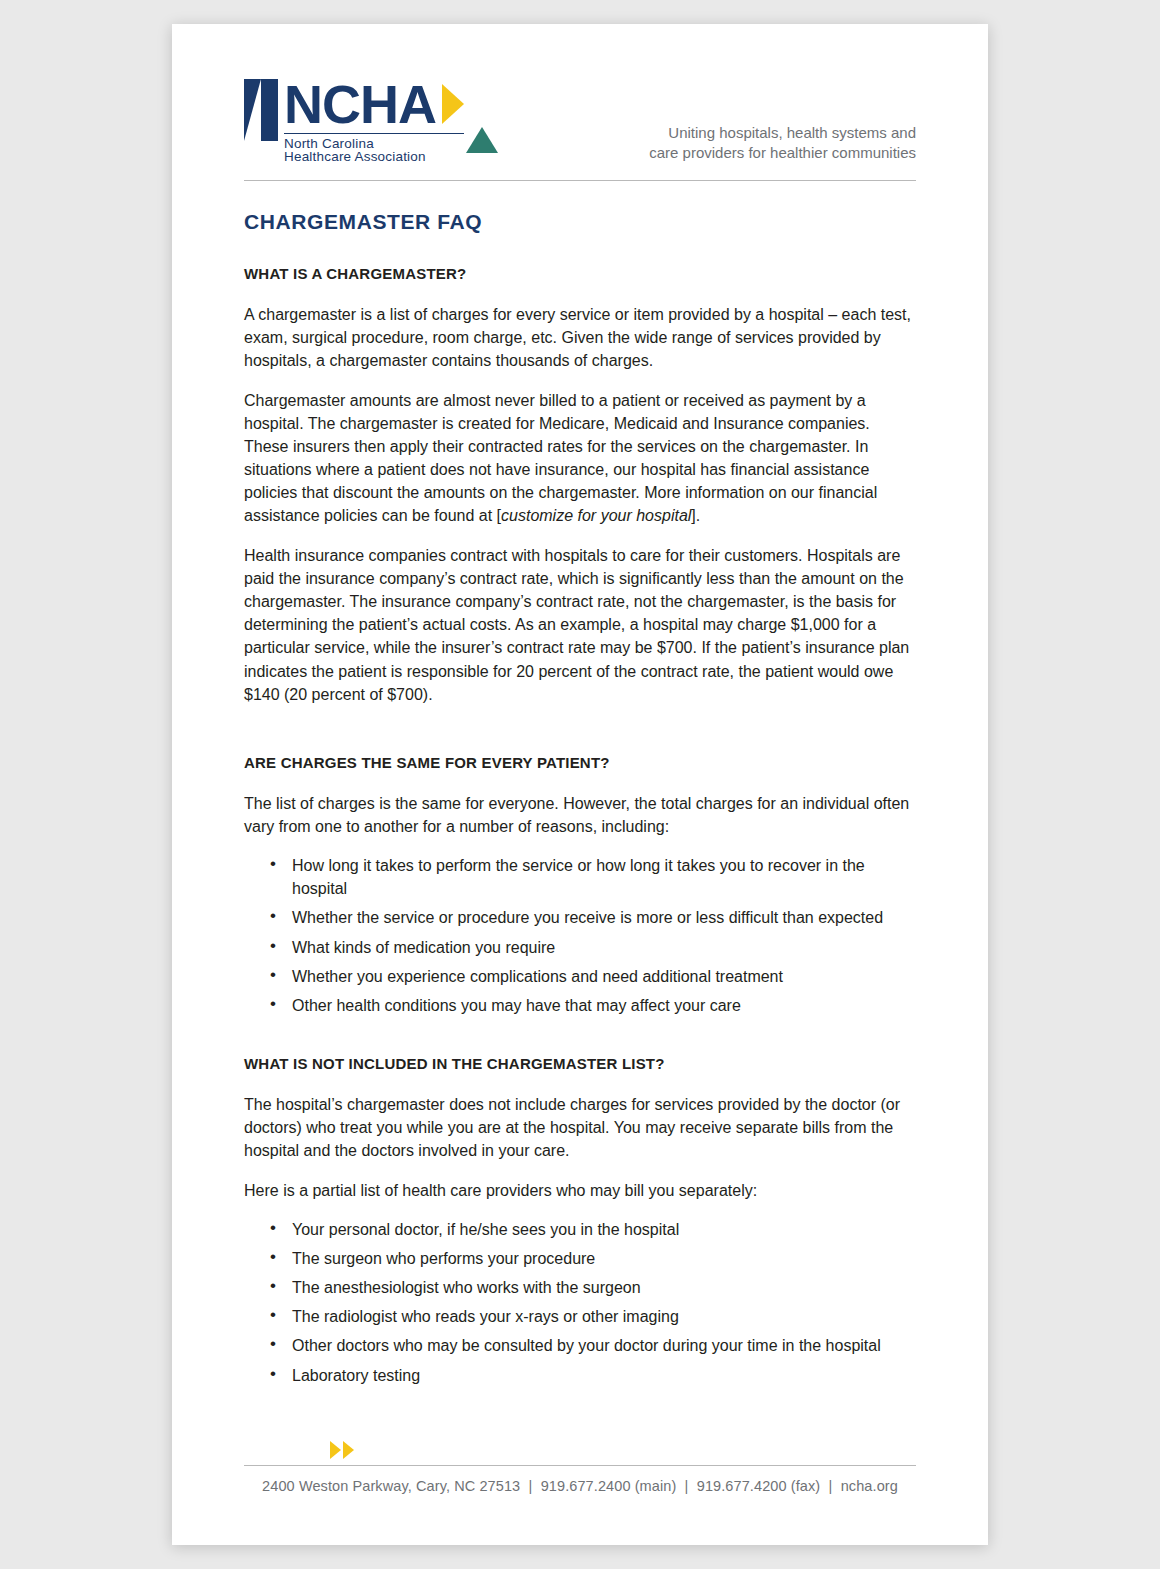NCHA
North Carolina Healthcare Association
Uniting hospitals, health systems and
care providers for healthier communities
CHARGEMASTER FAQ
WHAT IS A CHARGEMASTER?
A chargemaster is a list of charges for every service or item provided by a hospital – each test, exam, surgical procedure, room charge, etc. Given the wide range of services provided by hospitals, a chargemaster contains thousands of charges.
Chargemaster amounts are almost never billed to a patient or received as payment by a hospital. The chargemaster is created for Medicare, Medicaid and Insurance companies. These insurers then apply their contracted rates for the services on the chargemaster. In situations where a patient does not have insurance, our hospital has financial assistance policies that discount the amounts on the chargemaster. More information on our financial assistance policies can be found at [customize for your hospital].
Health insurance companies contract with hospitals to care for their customers. Hospitals are paid the insurance company’s contract rate, which is significantly less than the amount on the chargemaster. The insurance company’s contract rate, not the chargemaster, is the basis for determining the patient’s actual costs. As an example, a hospital may charge $1,000 for a particular service, while the insurer’s contract rate may be $700. If the patient’s insurance plan indicates the patient is responsible for 20 percent of the contract rate, the patient would owe $140 (20 percent of $700).
ARE CHARGES THE SAME FOR EVERY PATIENT?
The list of charges is the same for everyone. However, the total charges for an individual often vary from one to another for a number of reasons, including:
How long it takes to perform the service or how long it takes you to recover in the hospital
Whether the service or procedure you receive is more or less difficult than expected
What kinds of medication you require
Whether you experience complications and need additional treatment
Other health conditions you may have that may affect your care
WHAT IS NOT INCLUDED IN THE CHARGEMASTER LIST?
The hospital’s chargemaster does not include charges for services provided by the doctor (or doctors) who treat you while you are at the hospital. You may receive separate bills from the hospital and the doctors involved in your care.
Here is a partial list of health care providers who may bill you separately:
Your personal doctor, if he/she sees you in the hospital
The surgeon who performs your procedure
The anesthesiologist who works with the surgeon
The radiologist who reads your x-rays or other imaging
Other doctors who may be consulted by your doctor during your time in the hospital
Laboratory testing
2400 Weston Parkway, Cary, NC 27513 | 919.677.2400 (main) | 919.677.4200 (fax) | ncha.org